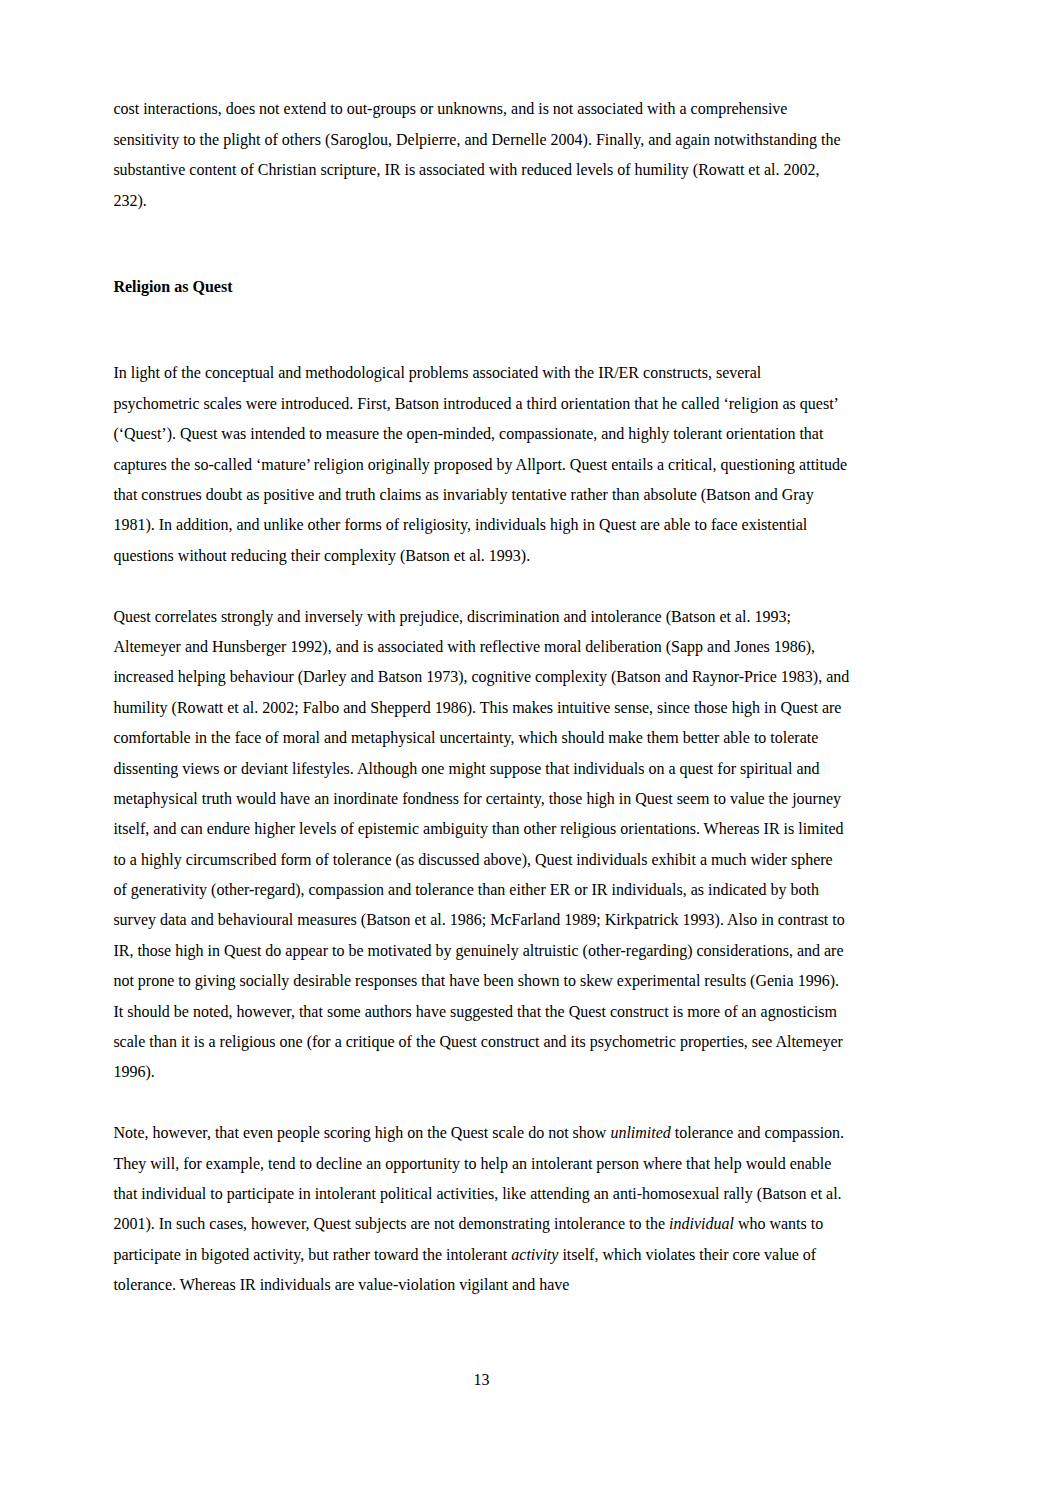cost interactions, does not extend to out-groups or unknowns, and is not associated with a comprehensive sensitivity to the plight of others (Saroglou, Delpierre, and Dernelle 2004). Finally, and again notwithstanding the substantive content of Christian scripture, IR is associated with reduced levels of humility (Rowatt et al. 2002, 232).
Religion as Quest
In light of the conceptual and methodological problems associated with the IR/ER constructs, several psychometric scales were introduced. First, Batson introduced a third orientation that he called ‘religion as quest’ (‘Quest’). Quest was intended to measure the open-minded, compassionate, and highly tolerant orientation that captures the so-called ‘mature’ religion originally proposed by Allport. Quest entails a critical, questioning attitude that construes doubt as positive and truth claims as invariably tentative rather than absolute (Batson and Gray 1981). In addition, and unlike other forms of religiosity, individuals high in Quest are able to face existential questions without reducing their complexity (Batson et al. 1993).
Quest correlates strongly and inversely with prejudice, discrimination and intolerance (Batson et al. 1993; Altemeyer and Hunsberger 1992), and is associated with reflective moral deliberation (Sapp and Jones 1986), increased helping behaviour (Darley and Batson 1973), cognitive complexity (Batson and Raynor-Price 1983), and humility (Rowatt et al. 2002; Falbo and Shepperd 1986). This makes intuitive sense, since those high in Quest are comfortable in the face of moral and metaphysical uncertainty, which should make them better able to tolerate dissenting views or deviant lifestyles. Although one might suppose that individuals on a quest for spiritual and metaphysical truth would have an inordinate fondness for certainty, those high in Quest seem to value the journey itself, and can endure higher levels of epistemic ambiguity than other religious orientations. Whereas IR is limited to a highly circumscribed form of tolerance (as discussed above), Quest individuals exhibit a much wider sphere of generativity (other-regard), compassion and tolerance than either ER or IR individuals, as indicated by both survey data and behavioural measures (Batson et al. 1986; McFarland 1989; Kirkpatrick 1993). Also in contrast to IR, those high in Quest do appear to be motivated by genuinely altruistic (other-regarding) considerations, and are not prone to giving socially desirable responses that have been shown to skew experimental results (Genia 1996). It should be noted, however, that some authors have suggested that the Quest construct is more of an agnosticism scale than it is a religious one (for a critique of the Quest construct and its psychometric properties, see Altemeyer 1996).
Note, however, that even people scoring high on the Quest scale do not show unlimited tolerance and compassion. They will, for example, tend to decline an opportunity to help an intolerant person where that help would enable that individual to participate in intolerant political activities, like attending an anti-homosexual rally (Batson et al. 2001). In such cases, however, Quest subjects are not demonstrating intolerance to the individual who wants to participate in bigoted activity, but rather toward the intolerant activity itself, which violates their core value of tolerance. Whereas IR individuals are value-violation vigilant and have
13